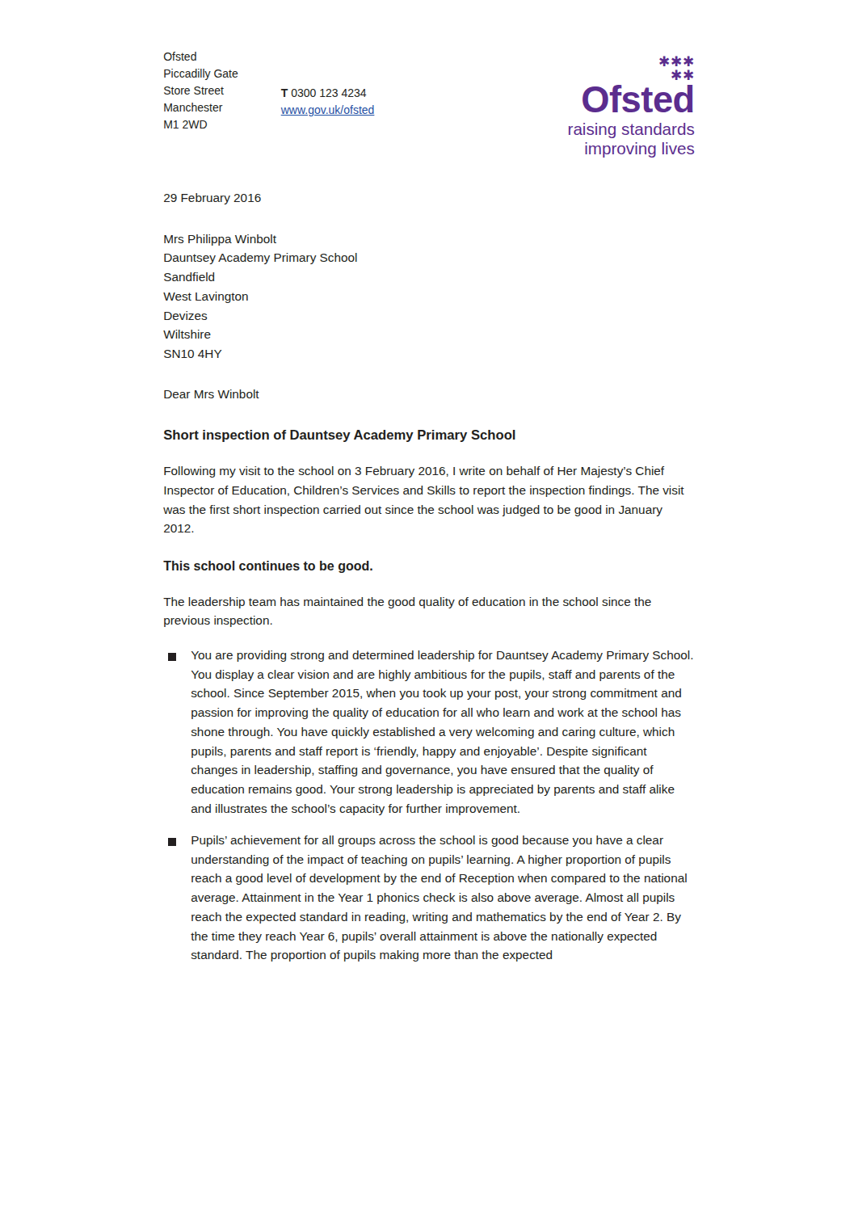Ofsted
Piccadilly Gate
Store Street
Manchester
M1 2WD
T 0300 123 4234
www.gov.uk/ofsted
✱✱✱
✱✱
Ofsted
raising standards
improving lives
29 February 2016
Mrs Philippa Winbolt
Dauntsey Academy Primary School
Sandfield
West Lavington
Devizes
Wiltshire
SN10 4HY
Dear Mrs Winbolt
Short inspection of Dauntsey Academy Primary School
Following my visit to the school on 3 February 2016, I write on behalf of Her Majesty’s Chief Inspector of Education, Children’s Services and Skills to report the inspection findings. The visit was the first short inspection carried out since the school was judged to be good in January 2012.
This school continues to be good.
The leadership team has maintained the good quality of education in the school since the previous inspection.
You are providing strong and determined leadership for Dauntsey Academy Primary School. You display a clear vision and are highly ambitious for the pupils, staff and parents of the school. Since September 2015, when you took up your post, your strong commitment and passion for improving the quality of education for all who learn and work at the school has shone through. You have quickly established a very welcoming and caring culture, which pupils, parents and staff report is ‘friendly, happy and enjoyable’. Despite significant changes in leadership, staffing and governance, you have ensured that the quality of education remains good. Your strong leadership is appreciated by parents and staff alike and illustrates the school’s capacity for further improvement.
Pupils’ achievement for all groups across the school is good because you have a clear understanding of the impact of teaching on pupils’ learning. A higher proportion of pupils reach a good level of development by the end of Reception when compared to the national average. Attainment in the Year 1 phonics check is also above average. Almost all pupils reach the expected standard in reading, writing and mathematics by the end of Year 2. By the time they reach Year 6, pupils’ overall attainment is above the nationally expected standard. The proportion of pupils making more than the expected